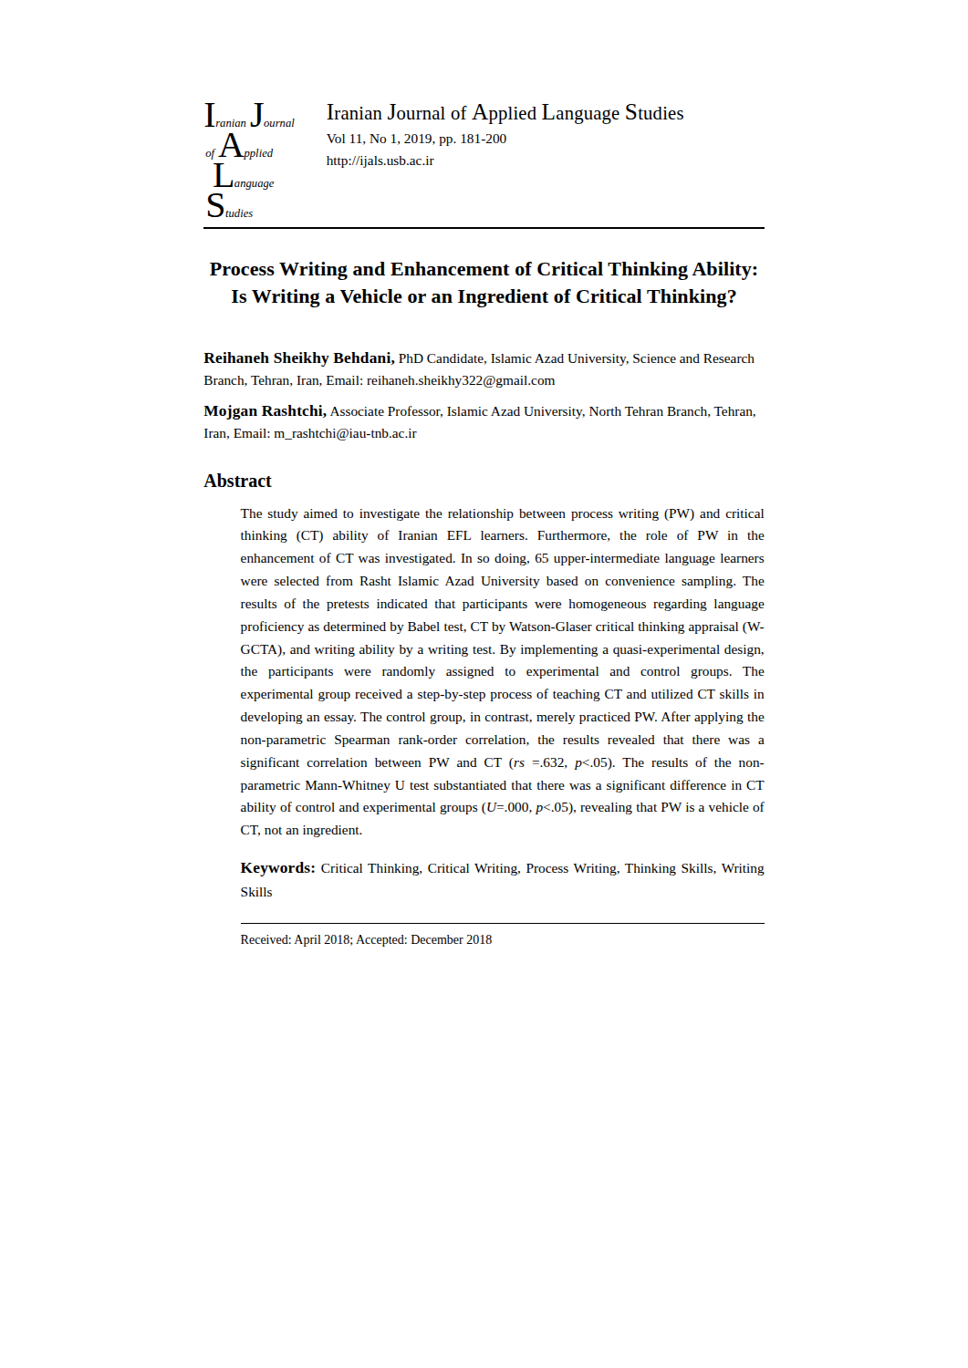Iranian Journal
of Applied
Language
Studies
Iranian Journal of Applied Language Studies
Vol 11, No 1, 2019, pp. 181-200
http://ijals.usb.ac.ir
Process Writing and Enhancement of Critical Thinking Ability: Is Writing a Vehicle or an Ingredient of Critical Thinking?
Reihaneh Sheikhy Behdani, PhD Candidate, Islamic Azad University, Science and Research Branch, Tehran, Iran, Email: reihaneh.sheikhy322@gmail.com
Mojgan Rashtchi, Associate Professor, Islamic Azad University, North Tehran Branch, Tehran, Iran, Email: m_rashtchi@iau-tnb.ac.ir
Abstract
The study aimed to investigate the relationship between process writing (PW) and critical thinking (CT) ability of Iranian EFL learners. Furthermore, the role of PW in the enhancement of CT was investigated. In so doing, 65 upper-intermediate language learners were selected from Rasht Islamic Azad University based on convenience sampling. The results of the pretests indicated that participants were homogeneous regarding language proficiency as determined by Babel test, CT by Watson-Glaser critical thinking appraisal (W-GCTA), and writing ability by a writing test. By implementing a quasi-experimental design, the participants were randomly assigned to experimental and control groups. The experimental group received a step-by-step process of teaching CT and utilized CT skills in developing an essay. The control group, in contrast, merely practiced PW. After applying the non-parametric Spearman rank-order correlation, the results revealed that there was a significant correlation between PW and CT (rs =.632, p<.05). The results of the non-parametric Mann-Whitney U test substantiated that there was a significant difference in CT ability of control and experimental groups (U=.000, p<.05), revealing that PW is a vehicle of CT, not an ingredient.
Keywords: Critical Thinking, Critical Writing, Process Writing, Thinking Skills, Writing Skills
Received: April 2018; Accepted: December 2018